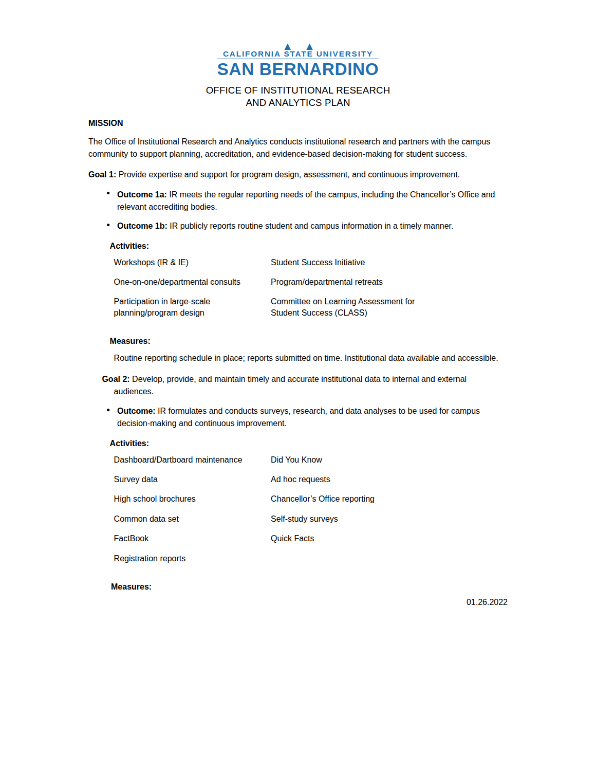▲▲ CALIFORNIA STATE UNIVERSITY SAN BERNARDINO
OFFICE OF INSTITUTIONAL RESEARCH
AND ANALYTICS PLAN
MISSION
The Office of Institutional Research and Analytics conducts institutional research and partners with the campus community to support planning, accreditation, and evidence-based decision-making for student success.
Goal 1: Provide expertise and support for program design, assessment, and continuous improvement.
Outcome 1a: IR meets the regular reporting needs of the campus, including the Chancellor’s Office and relevant accrediting bodies.
Outcome 1b: IR publicly reports routine student and campus information in a timely manner.
Activities:
| Workshops (IR & IE) | Student Success Initiative |
| One-on-one/departmental consults | Program/departmental retreats |
| Participation in large-scale planning/program design | Committee on Learning Assessment for Student Success (CLASS) |
Measures:
Routine reporting schedule in place; reports submitted on time. Institutional data available and accessible.
Goal 2: Develop, provide, and maintain timely and accurate institutional data to internal and external audiences.
Outcome: IR formulates and conducts surveys, research, and data analyses to be used for campus decision-making and continuous improvement.
Activities:
| Dashboard/Dartboard maintenance | Did You Know |
| Survey data | Ad hoc requests |
| High school brochures | Chancellor’s Office reporting |
| Common data set | Self-study surveys |
| FactBook | Quick Facts |
| Registration reports | |
Measures:
01.26.2022